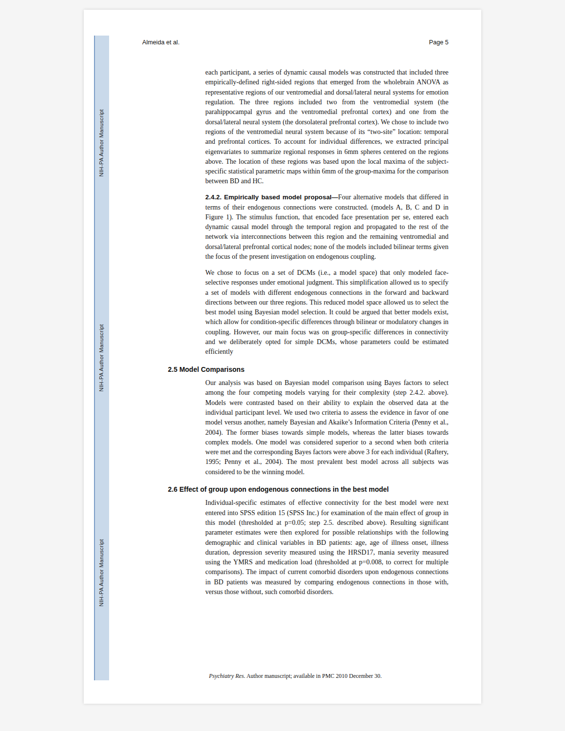NIH-PA Author Manuscript NIH-PA Author Manuscript NIH-PA Author Manuscript
Almeida et al. Page 5
each participant, a series of dynamic causal models was constructed that included three empirically-defined right-sided regions that emerged from the wholebrain ANOVA as representative regions of our ventromedial and dorsal/lateral neural systems for emotion regulation. The three regions included two from the ventromedial system (the parahippocampal gyrus and the ventromedial prefrontal cortex) and one from the dorsal/lateral neural system (the dorsolateral prefrontal cortex). We chose to include two regions of the ventromedial neural system because of its “two-site” location: temporal and prefrontal cortices. To account for individual differences, we extracted principal eigenvariates to summarize regional responses in 6mm spheres centered on the regions above. The location of these regions was based upon the local maxima of the subject-specific statistical parametric maps within 6mm of the group-maxima for the comparison between BD and HC.
2.4.2. Empirically based model proposal—Four alternative models that differed in terms of their endogenous connections were constructed. (models A, B, C and D in Figure 1). The stimulus function, that encoded face presentation per se, entered each dynamic causal model through the temporal region and propagated to the rest of the network via interconnections between this region and the remaining ventromedial and dorsal/lateral prefrontal cortical nodes; none of the models included bilinear terms given the focus of the present investigation on endogenous coupling.
We chose to focus on a set of DCMs (i.e., a model space) that only modeled face-selective responses under emotional judgment. This simplification allowed us to specify a set of models with different endogenous connections in the forward and backward directions between our three regions. This reduced model space allowed us to select the best model using Bayesian model selection. It could be argued that better models exist, which allow for condition-specific differences through bilinear or modulatory changes in coupling. However, our main focus was on group-specific differences in connectivity and we deliberately opted for simple DCMs, whose parameters could be estimated efficiently
2.5 Model Comparisons
Our analysis was based on Bayesian model comparison using Bayes factors to select among the four competing models varying for their complexity (step 2.4.2. above). Models were contrasted based on their ability to explain the observed data at the individual participant level. We used two criteria to assess the evidence in favor of one model versus another, namely Bayesian and Akaike’s Information Criteria (Penny et al., 2004). The former biases towards simple models, whereas the latter biases towards complex models. One model was considered superior to a second when both criteria were met and the corresponding Bayes factors were above 3 for each individual (Raftery, 1995; Penny et al., 2004). The most prevalent best model across all subjects was considered to be the winning model.
2.6 Effect of group upon endogenous connections in the best model
Individual-specific estimates of effective connectivity for the best model were next entered into SPSS edition 15 (SPSS Inc.) for examination of the main effect of group in this model (thresholded at p=0.05; step 2.5. described above). Resulting significant parameter estimates were then explored for possible relationships with the following demographic and clinical variables in BD patients: age, age of illness onset, illness duration, depression severity measured using the HRSD17, mania severity measured using the YMRS and medication load (thresholded at p=0.008, to correct for multiple comparisons). The impact of current comorbid disorders upon endogenous connections in BD patients was measured by comparing endogenous connections in those with, versus those without, such comorbid disorders.
Psychiatry Res. Author manuscript; available in PMC 2010 December 30.